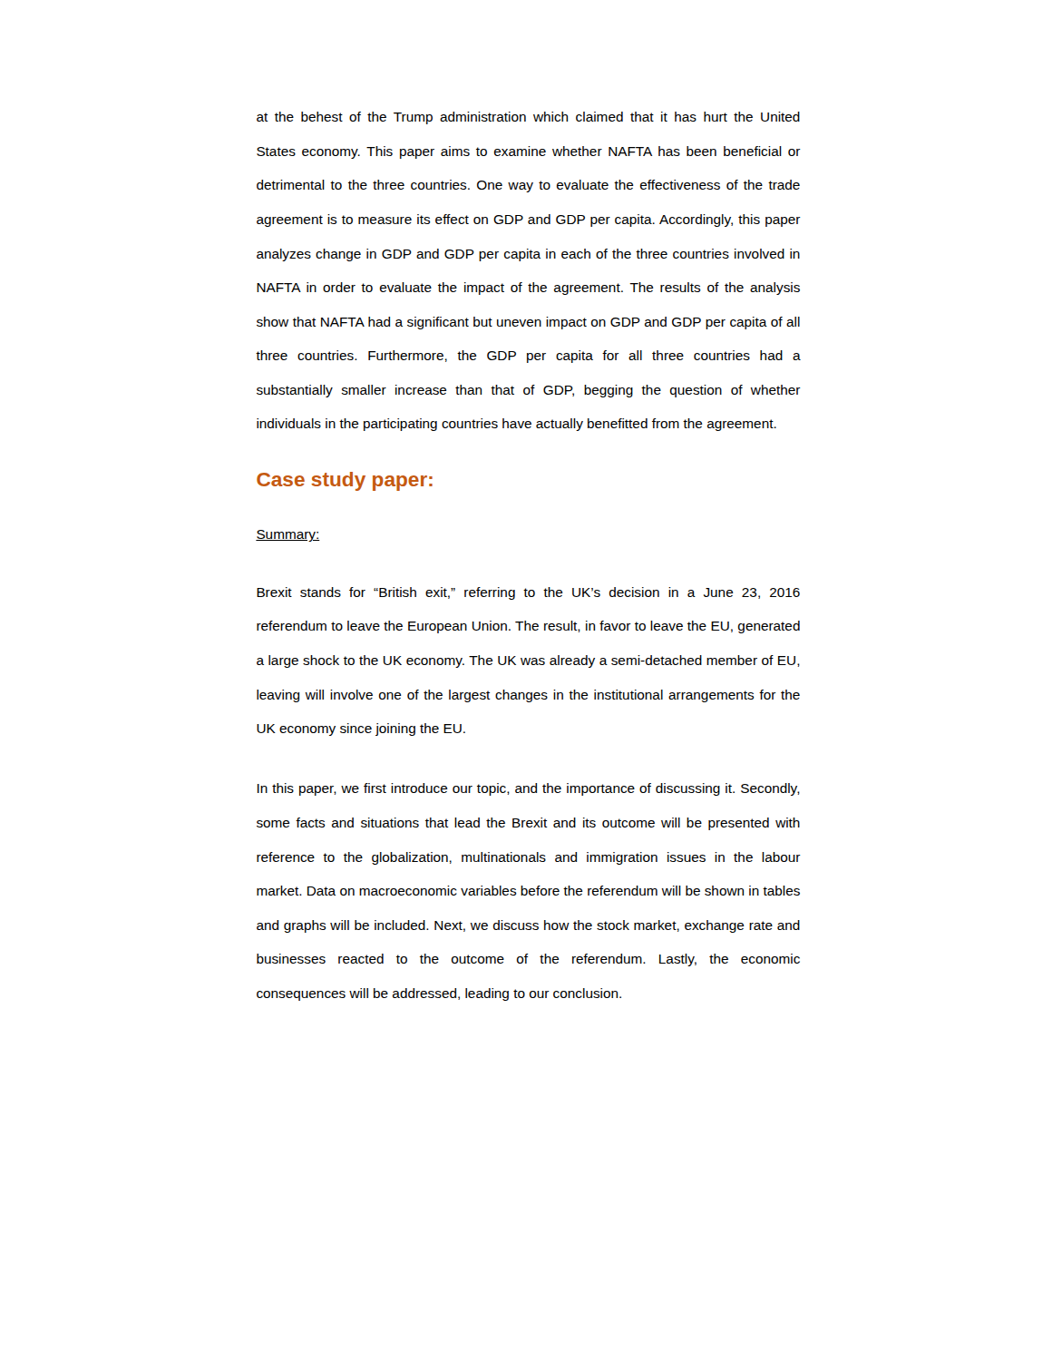at the behest of the Trump administration which claimed that it has hurt the United States economy. This paper aims to examine whether NAFTA has been beneficial or detrimental to the three countries. One way to evaluate the effectiveness of the trade agreement is to measure its effect on GDP and GDP per capita. Accordingly, this paper analyzes change in GDP and GDP per capita in each of the three countries involved in NAFTA in order to evaluate the impact of the agreement. The results of the analysis show that NAFTA had a significant but uneven impact on GDP and GDP per capita of all three countries. Furthermore, the GDP per capita for all three countries had a substantially smaller increase than that of GDP, begging the question of whether individuals in the participating countries have actually benefitted from the agreement.
Case study paper:
Summary:
Brexit stands for “British exit,” referring to the UK’s decision in a June 23, 2016 referendum to leave the European Union. The result, in favor to leave the EU, generated a large shock to the UK economy. The UK was already a semi-detached member of EU, leaving will involve one of the largest changes in the institutional arrangements for the UK economy since joining the EU.
In this paper, we first introduce our topic, and the importance of discussing it. Secondly, some facts and situations that lead the Brexit and its outcome will be presented with reference to the globalization, multinationals and immigration issues in the labour market. Data on macroeconomic variables before the referendum will be shown in tables and graphs will be included. Next, we discuss how the stock market, exchange rate and businesses reacted to the outcome of the referendum. Lastly, the economic consequences will be addressed, leading to our conclusion.